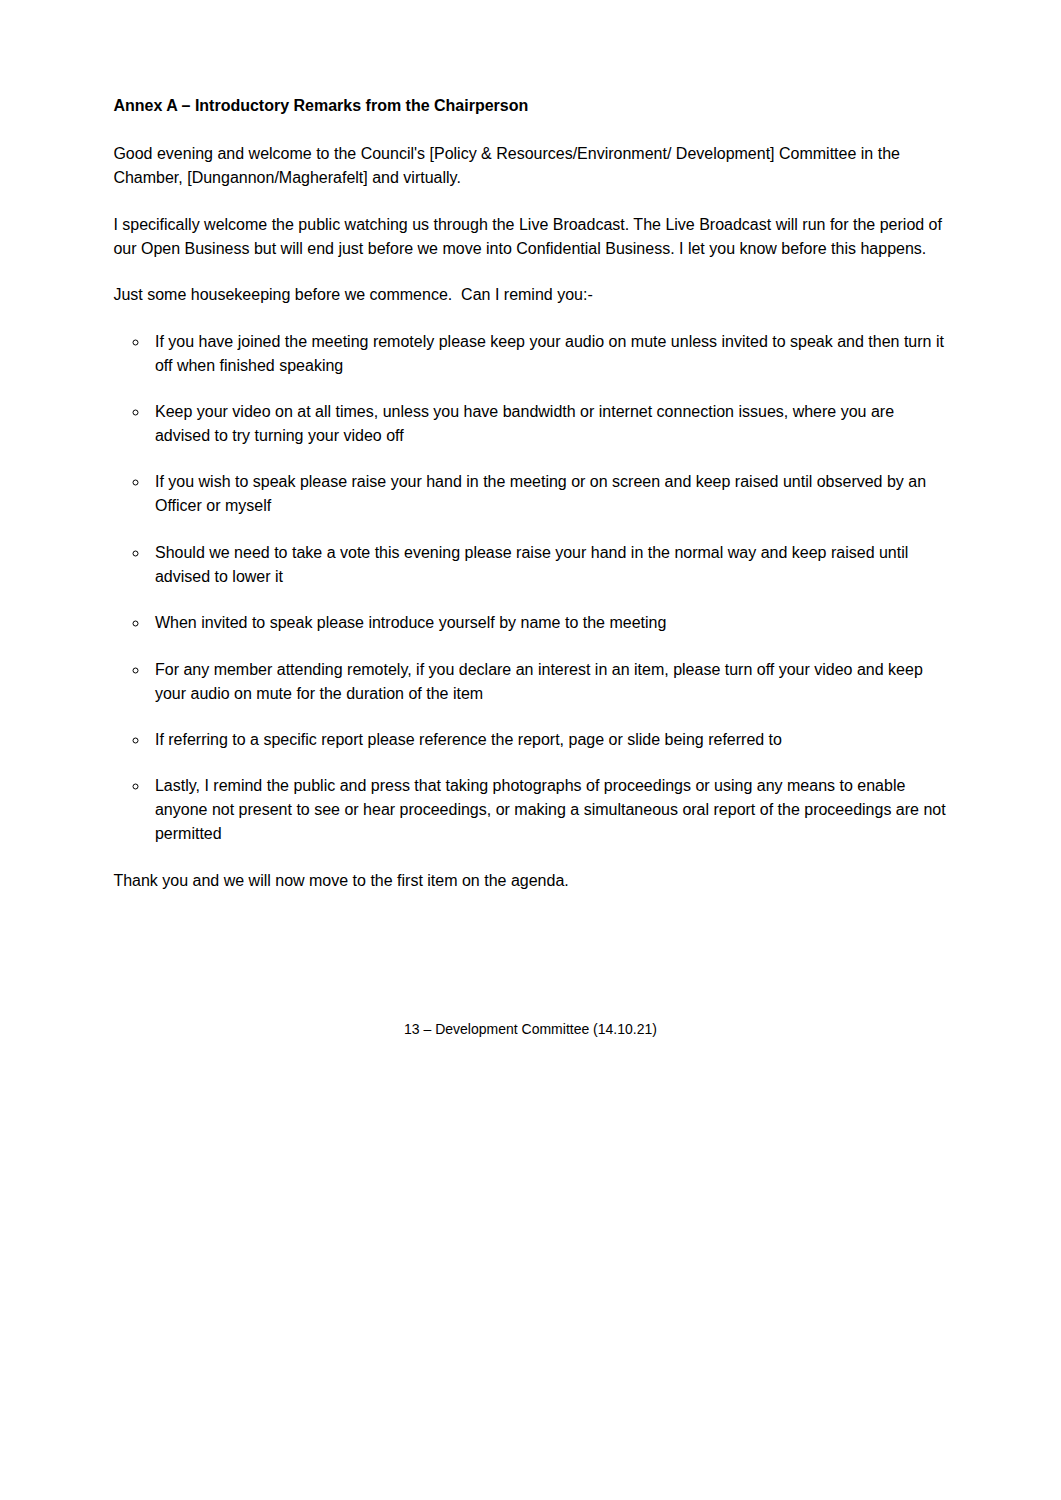Annex A – Introductory Remarks from the Chairperson
Good evening and welcome to the Council's [Policy & Resources/Environment/ Development] Committee in the Chamber, [Dungannon/Magherafelt] and virtually.
I specifically welcome the public watching us through the Live Broadcast. The Live Broadcast will run for the period of our Open Business but will end just before we move into Confidential Business. I let you know before this happens.
Just some housekeeping before we commence. Can I remind you:-
If you have joined the meeting remotely please keep your audio on mute unless invited to speak and then turn it off when finished speaking
Keep your video on at all times, unless you have bandwidth or internet connection issues, where you are advised to try turning your video off
If you wish to speak please raise your hand in the meeting or on screen and keep raised until observed by an Officer or myself
Should we need to take a vote this evening please raise your hand in the normal way and keep raised until advised to lower it
When invited to speak please introduce yourself by name to the meeting
For any member attending remotely, if you declare an interest in an item, please turn off your video and keep your audio on mute for the duration of the item
If referring to a specific report please reference the report, page or slide being referred to
Lastly, I remind the public and press that taking photographs of proceedings or using any means to enable anyone not present to see or hear proceedings, or making a simultaneous oral report of the proceedings are not permitted
Thank you and we will now move to the first item on the agenda.
13 – Development Committee (14.10.21)